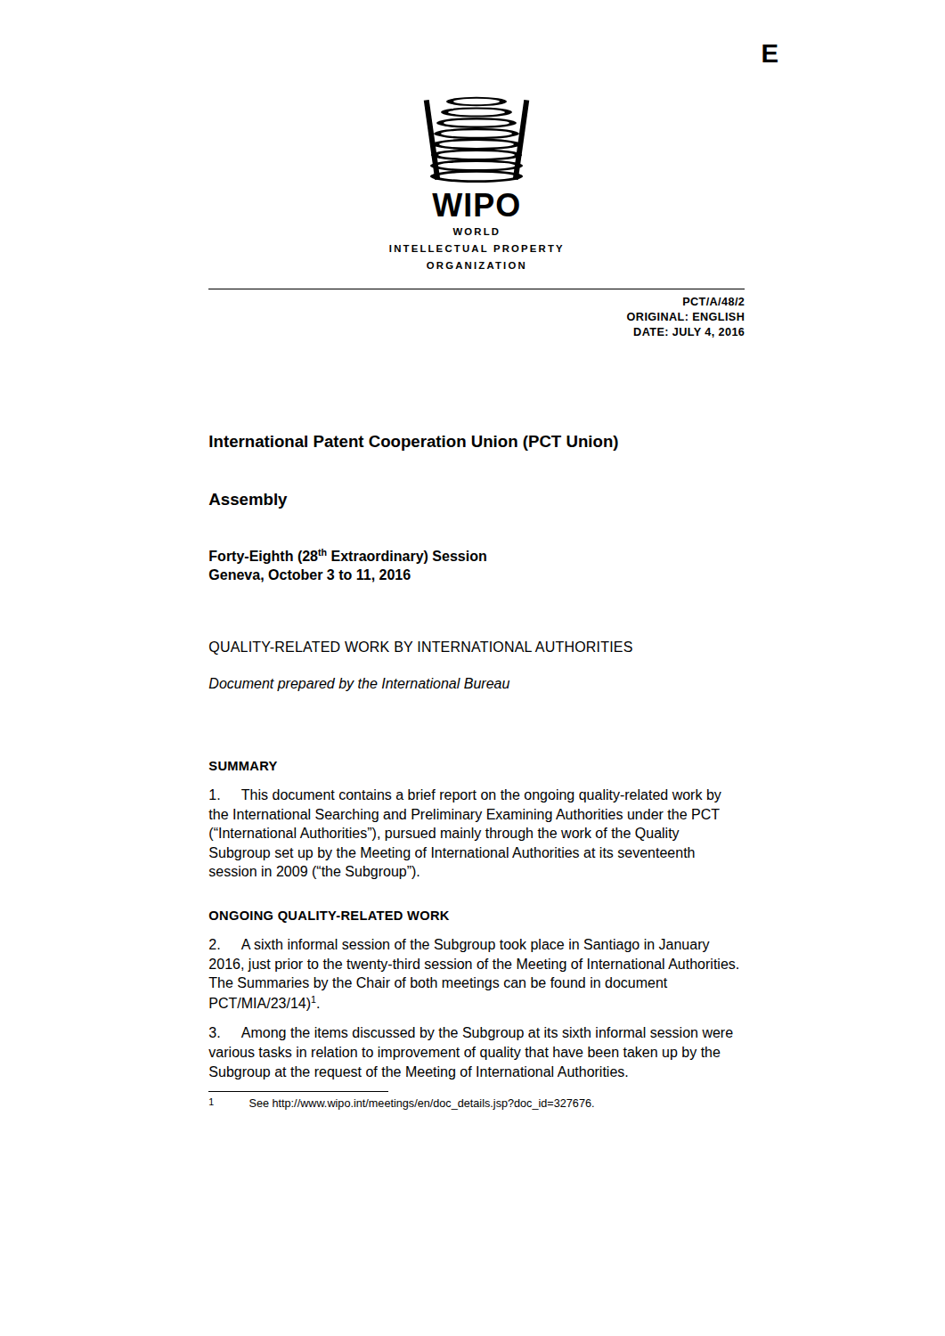E
WIPO
WORLD
INTELLECTUAL PROPERTY
ORGANIZATION
PCT/A/48/2
ORIGINAL: ENGLISH
DATE: JULY 4, 2016
International Patent Cooperation Union (PCT Union)
Assembly
Forty-Eighth (28th Extraordinary) Session
Geneva, October 3 to 11, 2016
QUALITY-RELATED WORK BY INTERNATIONAL AUTHORITIES
Document prepared by the International Bureau
SUMMARY
1. This document contains a brief report on the ongoing quality-related work by the International Searching and Preliminary Examining Authorities under the PCT (“International Authorities”), pursued mainly through the work of the Quality Subgroup set up by the Meeting of International Authorities at its seventeenth session in 2009 (“the Subgroup”).
ONGOING QUALITY-RELATED WORK
2. A sixth informal session of the Subgroup took place in Santiago in January 2016, just prior to the twenty-third session of the Meeting of International Authorities. The Summaries by the Chair of both meetings can be found in document PCT/MIA/23/14)1.
3. Among the items discussed by the Subgroup at its sixth informal session were various tasks in relation to improvement of quality that have been taken up by the Subgroup at the request of the Meeting of International Authorities.
1 See http://www.wipo.int/meetings/en/doc_details.jsp?doc_id=327676.